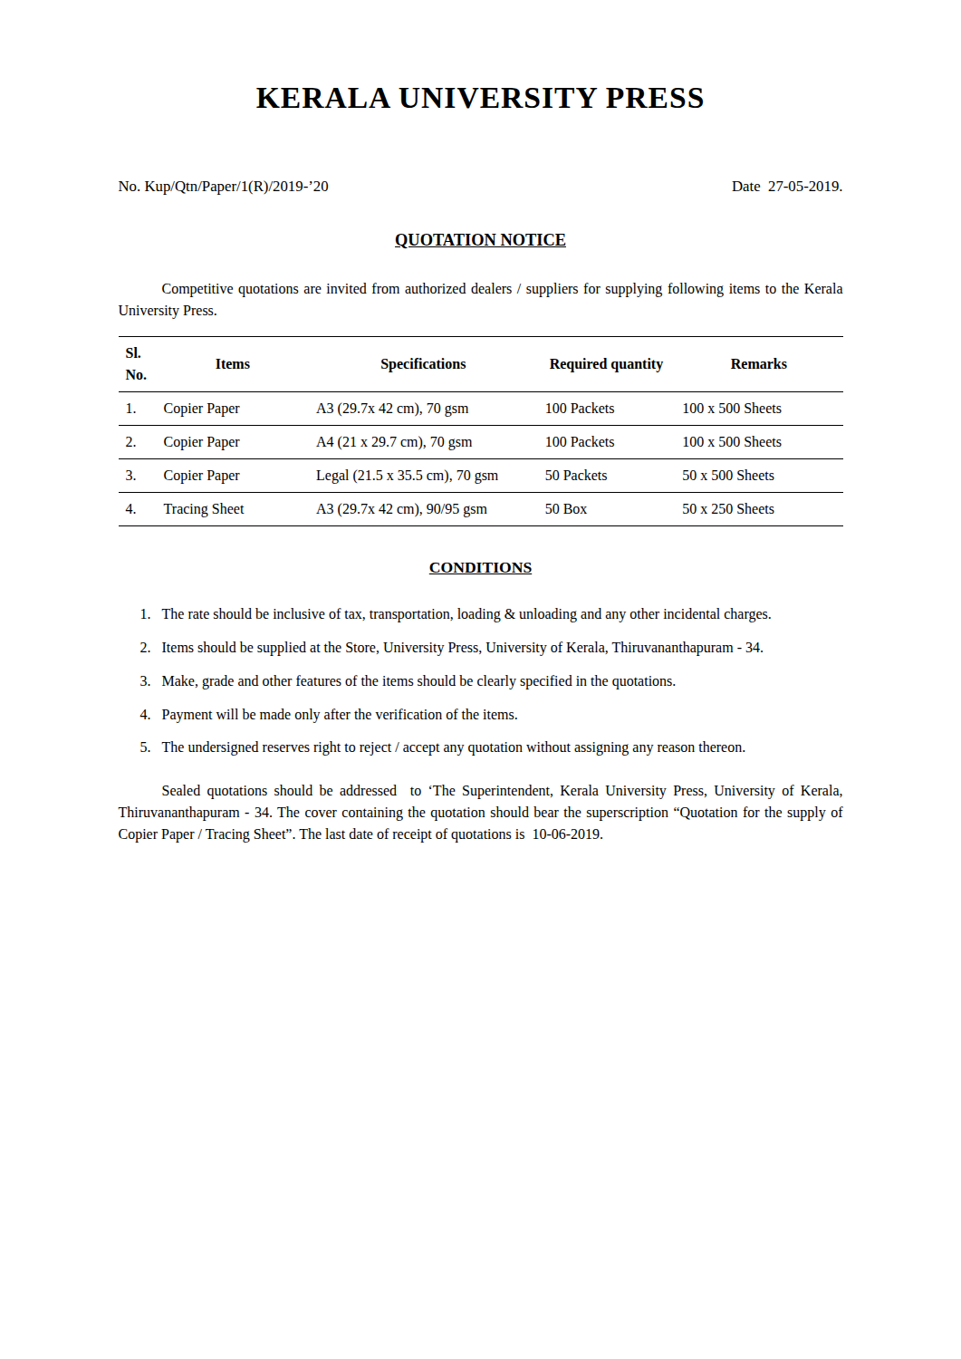KERALA UNIVERSITY PRESS
No. Kup/Qtn/Paper/1(R)/2019-’20 Date 27-05-2019.
QUOTATION NOTICE
Competitive quotations are invited from authorized dealers / suppliers for supplying following items to the Kerala University Press.
| Sl. No. | Items | Specifications | Required quantity | Remarks |
| --- | --- | --- | --- | --- |
| 1. | Copier Paper | A3 (29.7x 42 cm), 70 gsm | 100 Packets | 100 x 500 Sheets |
| 2. | Copier Paper | A4 (21 x 29.7 cm), 70 gsm | 100 Packets | 100 x 500 Sheets |
| 3. | Copier Paper | Legal (21.5 x 35.5 cm), 70 gsm | 50 Packets | 50 x 500 Sheets |
| 4. | Tracing Sheet | A3 (29.7x 42 cm), 90/95 gsm | 50 Box | 50 x 250 Sheets |
CONDITIONS
The rate should be inclusive of tax, transportation, loading & unloading and any other incidental charges.
Items should be supplied at the Store, University Press, University of Kerala, Thiruvananthapuram - 34.
Make, grade and other features of the items should be clearly specified in the quotations.
Payment will be made only after the verification of the items.
The undersigned reserves right to reject / accept any quotation without assigning any reason thereon.
Sealed quotations should be addressed to ‘The Superintendent, Kerala University Press, University of Kerala, Thiruvananthapuram - 34. The cover containing the quotation should bear the superscription “Quotation for the supply of Copier Paper / Tracing Sheet”. The last date of receipt of quotations is 10-06-2019.